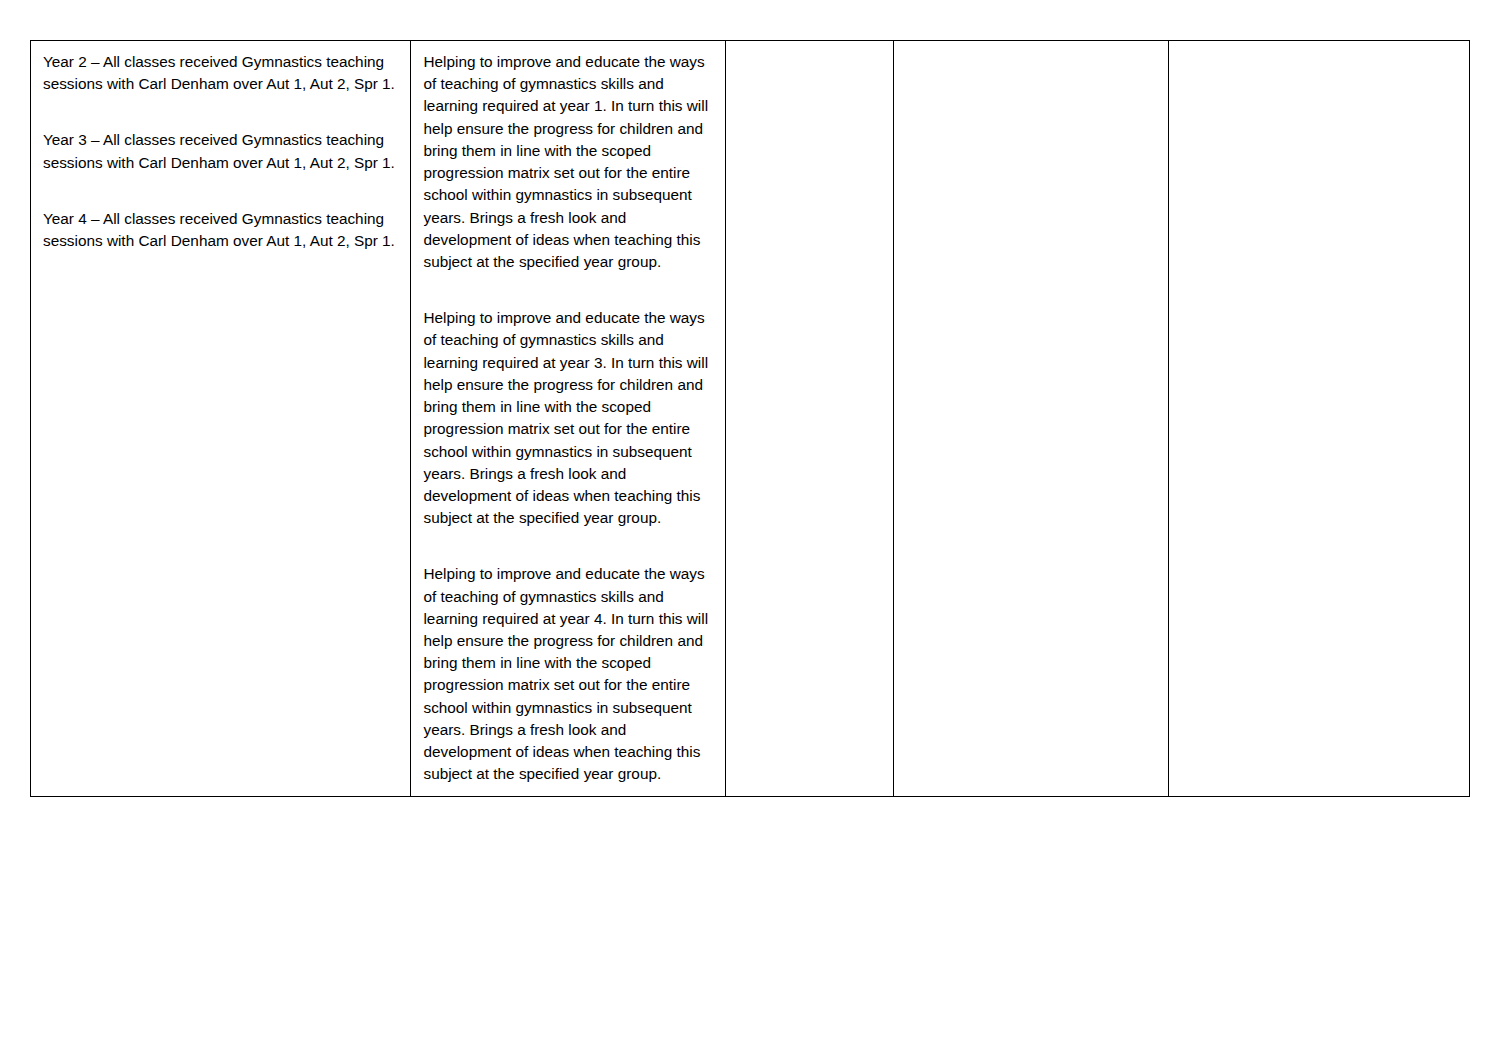| Year 2 – All classes received Gymnastics teaching sessions with Carl Denham over Aut 1, Aut 2, Spr 1. Year 3 – All classes received Gymnastics teaching sessions with Carl Denham over Aut 1, Aut 2, Spr 1. Year 4 – All classes received Gymnastics teaching sessions with Carl Denham over Aut 1, Aut 2, Spr 1. | Helping to improve and educate the ways of teaching of gymnastics skills and learning required at year 1. In turn this will help ensure the progress for children and bring them in line with the scoped progression matrix set out for the entire school within gymnastics in subsequent years. Brings a fresh look and development of ideas when teaching this subject at the specified year group. Helping to improve and educate the ways of teaching of gymnastics skills and learning required at year 3. In turn this will help ensure the progress for children and bring them in line with the scoped progression matrix set out for the entire school within gymnastics in subsequent years. Brings a fresh look and development of ideas when teaching this subject at the specified year group. Helping to improve and educate the ways of teaching of gymnastics skills and learning required at year 4. In turn this will help ensure the progress for children and bring them in line with the scoped progression matrix set out for the entire school within gymnastics in subsequent years. Brings a fresh look and development of ideas when teaching this subject at the specified year group. | | | |